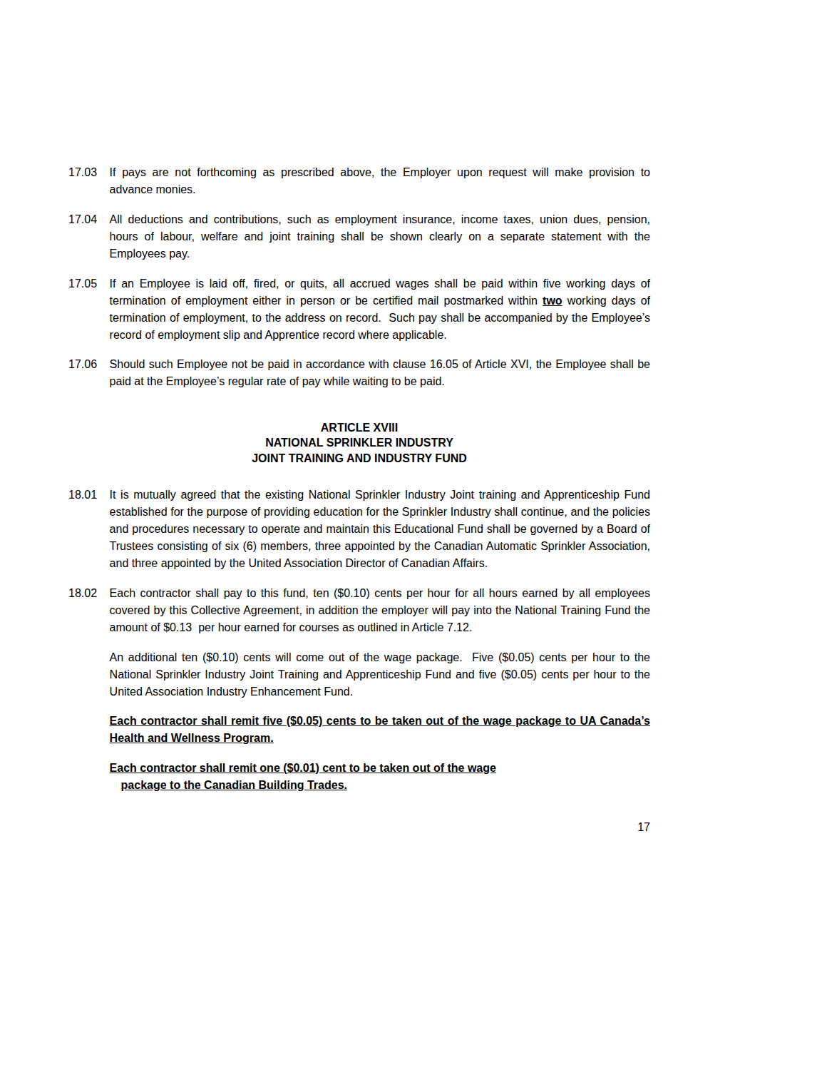17.03
If pays are not forthcoming as prescribed above, the Employer upon request will make provision to advance monies.
17.04
All deductions and contributions, such as employment insurance, income taxes, union dues, pension, hours of labour, welfare and joint training shall be shown clearly on a separate statement with the Employees pay.
17.05
If an Employee is laid off, fired, or quits, all accrued wages shall be paid within five working days of termination of employment either in person or be certified mail postmarked within two working days of termination of employment, to the address on record. Such pay shall be accompanied by the Employee’s record of employment slip and Apprentice record where applicable.
17.06
Should such Employee not be paid in accordance with clause 16.05 of Article XVI, the Employee shall be paid at the Employee’s regular rate of pay while waiting to be paid.
ARTICLE XVIII
NATIONAL SPRINKLER INDUSTRY
JOINT TRAINING AND INDUSTRY FUND
18.01
It is mutually agreed that the existing National Sprinkler Industry Joint training and Apprenticeship Fund established for the purpose of providing education for the Sprinkler Industry shall continue, and the policies and procedures necessary to operate and maintain this Educational Fund shall be governed by a Board of Trustees consisting of six (6) members, three appointed by the Canadian Automatic Sprinkler Association, and three appointed by the United Association Director of Canadian Affairs.
18.02
Each contractor shall pay to this fund, ten ($0.10) cents per hour for all hours earned by all employees covered by this Collective Agreement, in addition the employer will pay into the National Training Fund the amount of $0.13 per hour earned for courses as outlined in Article 7.12.
An additional ten ($0.10) cents will come out of the wage package. Five ($0.05) cents per hour to the National Sprinkler Industry Joint Training and Apprenticeship Fund and five ($0.05) cents per hour to the United Association Industry Enhancement Fund.
Each contractor shall remit five ($0.05) cents to be taken out of the wage package to UA Canada’s Health and Wellness Program.
Each contractor shall remit one ($0.01) cent to be taken out of the wage
package to the Canadian Building Trades.
17